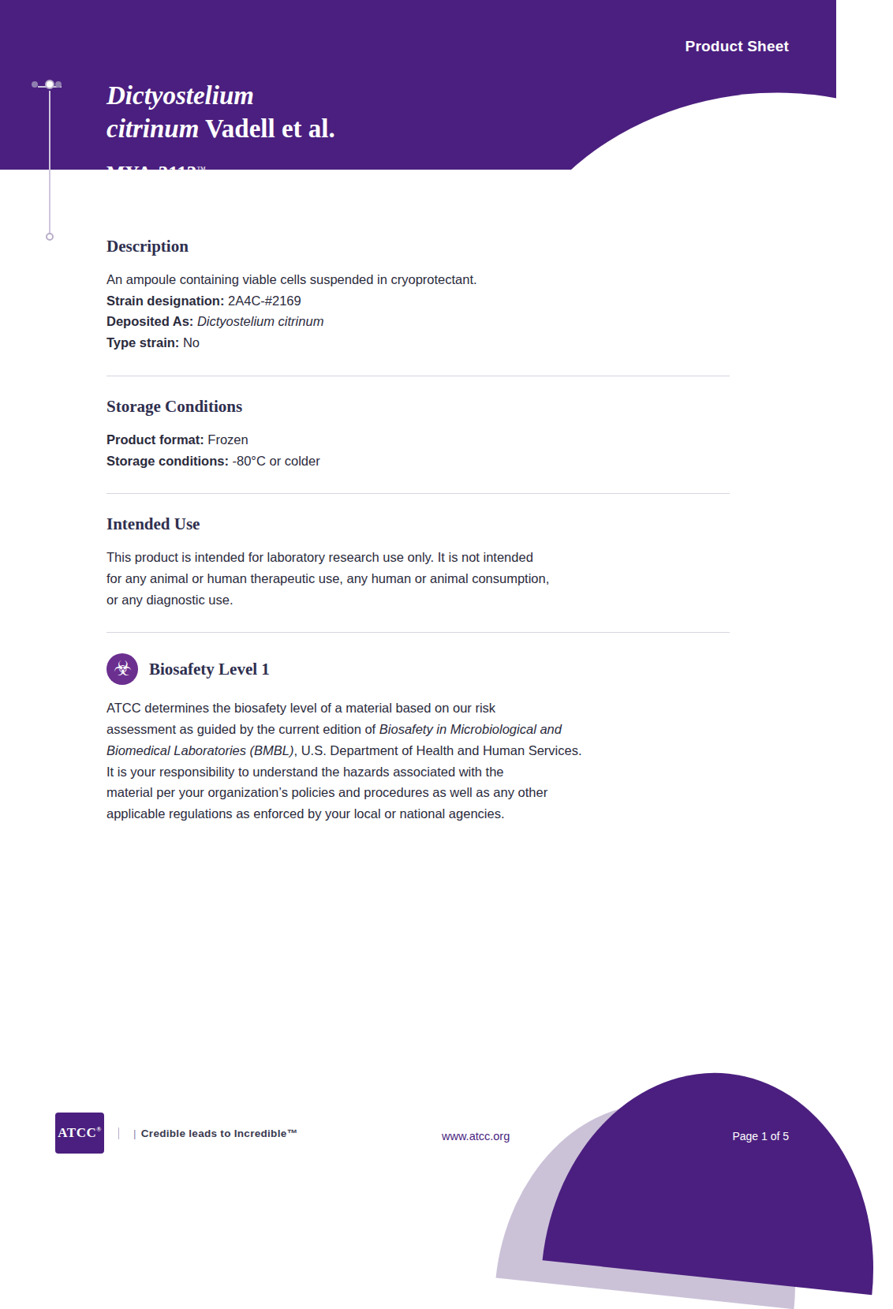Product Sheet
Dictyostelium
citrinum Vadell et al.
MYA-3113™
Description
An ampoule containing viable cells suspended in cryoprotectant.
Strain designation: 2A4C-#2169
Deposited As: Dictyostelium citrinum
Type strain: No
Storage Conditions
Product format: Frozen
Storage conditions: -80°C or colder
Intended Use
This product is intended for laboratory research use only. It is not intended
for any animal or human therapeutic use, any human or animal consumption,
or any diagnostic use.
Biosafety Level 1
ATCC determines the biosafety level of a material based on our risk
assessment as guided by the current edition of Biosafety in Microbiological and
Biomedical Laboratories (BMBL), U.S. Department of Health and Human Services.
It is your responsibility to understand the hazards associated with the
material per your organization’s policies and procedures as well as any other
applicable regulations as enforced by your local or national agencies.
ATCC®
|Credible leads to Incredible™
www.atcc.org
Page 1 of 5